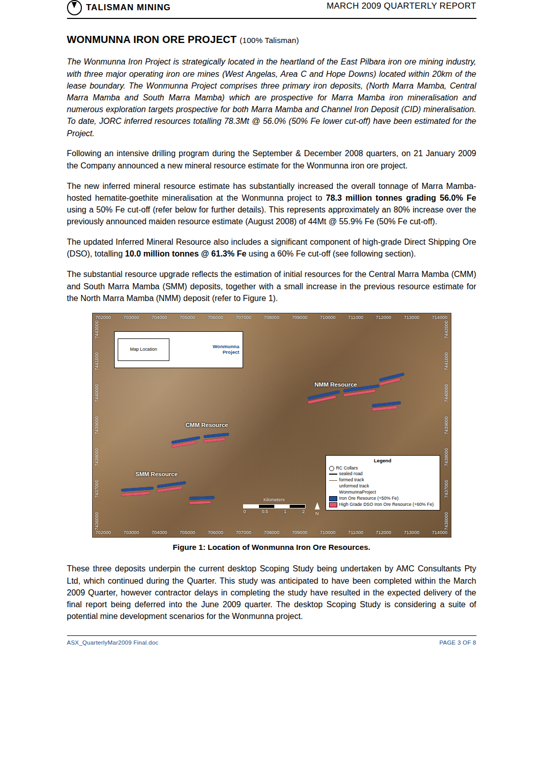TALISMAN MINING
March 2009 Quarterly Report
WONMUNNA IRON ORE PROJECT (100% Talisman)
The Wonmunna Iron Project is strategically located in the heartland of the East Pilbara iron ore mining industry, with three major operating iron ore mines (West Angelas, Area C and Hope Downs) located within 20km of the lease boundary. The Wonmunna Project comprises three primary iron deposits, (North Marra Mamba, Central Marra Mamba and South Marra Mamba) which are prospective for Marra Mamba iron mineralisation and numerous exploration targets prospective for both Marra Mamba and Channel Iron Deposit (CID) mineralisation. To date, JORC inferred resources totalling 78.3Mt @ 56.0% (50% Fe lower cut-off) have been estimated for the Project.
Following an intensive drilling program during the September & December 2008 quarters, on 21 January 2009 the Company announced a new mineral resource estimate for the Wonmunna iron ore project.
The new inferred mineral resource estimate has substantially increased the overall tonnage of Marra Mamba-hosted hematite-goethite mineralisation at the Wonmunna project to 78.3 million tonnes grading 56.0% Fe using a 50% Fe cut-off (refer below for further details). This represents approximately an 80% increase over the previously announced maiden resource estimate (August 2008) of 44Mt @ 55.9% Fe (50% Fe cut-off).
The updated Inferred Mineral Resource also includes a significant component of high-grade Direct Shipping Ore (DSO), totalling 10.0 million tonnes @ 61.3% Fe using a 60% Fe cut-off (see following section).
The substantial resource upgrade reflects the estimation of initial resources for the Central Marra Mamba (CMM) and South Marra Mamba (SMM) deposits, together with a small increase in the previous resource estimate for the North Marra Mamba (NMM) deposit (refer to Figure 1).
702000703000704000705000706000707000708000709000710000711000712000713000714000
702000703000704000705000706000707000708000709000710000711000712000713000714000
7443000744100074400007439000743800074370007436000
7442000744100074400007439000743800074370007436000
Map Location
Wonmunna
Project
NMM Resource
CMM Resource
SMM Resource
Legend
RC Collars
sealed road
formed track
unformed track
WonmunnaProject
Iron Ore Resource (+50% Fe)
High Grade DSO Iron Ore Resource (+60% Fe)
Kilometers
00.512
N
Figure 1: Location of Wonmunna Iron Ore Resources.
These three deposits underpin the current desktop Scoping Study being undertaken by AMC Consultants Pty Ltd, which continued during the Quarter. This study was anticipated to have been completed within the March 2009 Quarter, however contractor delays in completing the study have resulted in the expected delivery of the final report being deferred into the June 2009 quarter. The desktop Scoping Study is considering a suite of potential mine development scenarios for the Wonmunna project.
ASX_QuarterlyMar2009 Final.doc
Page 3 of 8